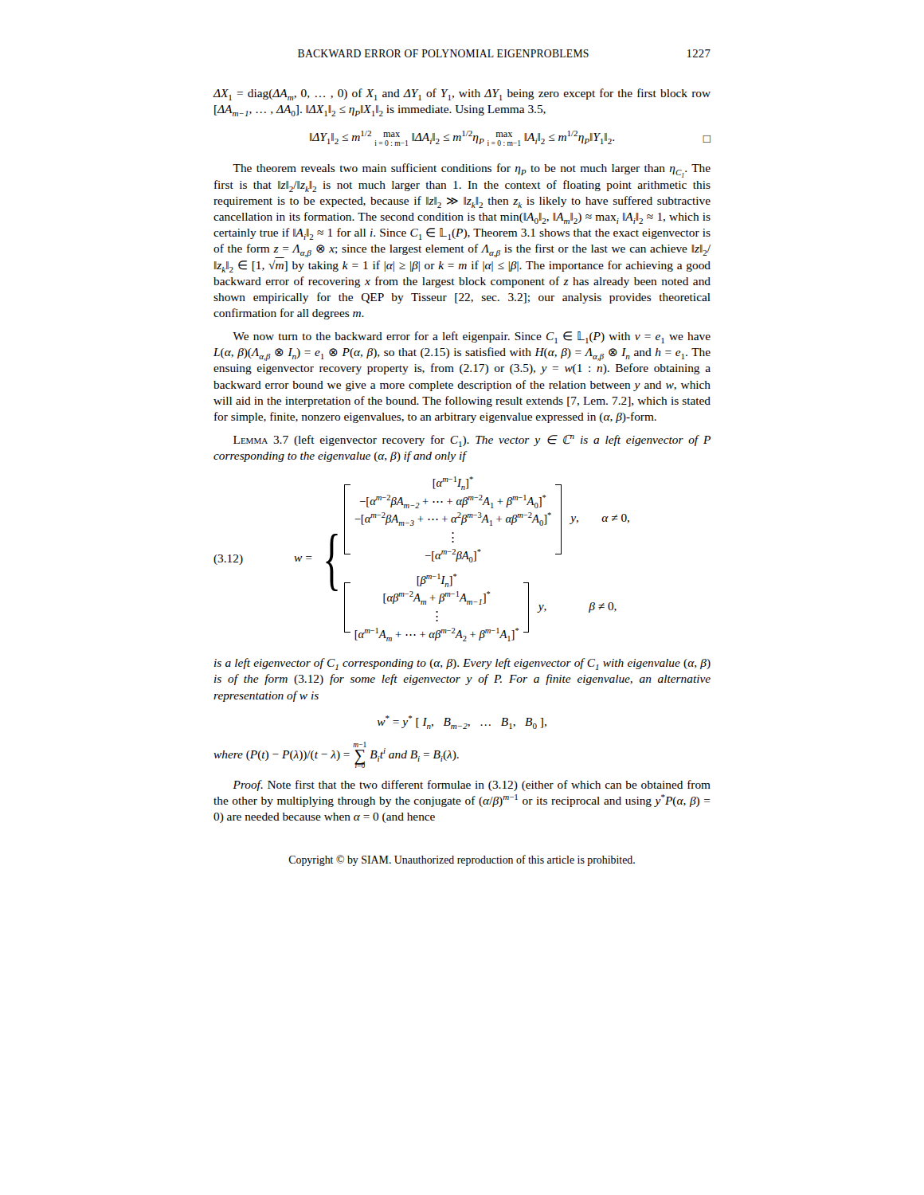BACKWARD ERROR OF POLYNOMIAL EIGENPROBLEMS 1227
ΔX1 = diag(ΔAm, 0, … , 0) of X1 and ΔY1 of Y1, with ΔY1 being zero except for the first block row [ΔAm−1, … , ΔA0]. ‖ΔX1‖2 ≤ ηP‖X1‖2 is immediate. Using Lemma 3.5,
‖ΔY1‖2 ≤ m1/2 max i = 0 : m−1 ‖ΔAi‖2 ≤ m1/2ηP max i = 0 : m−1 ‖Ai‖2 ≤ m1/2ηP‖Y1‖2. □
The theorem reveals two main sufficient conditions for ηP to be not much larger than ηC1. The first is that ‖z‖2/‖zk‖2 is not much larger than 1. In the context of floating point arithmetic this requirement is to be expected, because if ‖z‖2 ≫ ‖zk‖2 then zk is likely to have suffered subtractive cancellation in its formation. The second condition is that min(‖A0‖2, ‖Am‖2) ≈ maxi ‖Ai‖2 ≈ 1, which is certainly true if ‖Ai‖2 ≈ 1 for all i. Since C1 ∈ 𝕃1(P), Theorem 3.1 shows that the exact eigenvector is of the form z = Λα,β ⊗ x; since the largest element of Λα,β is the first or the last we can achieve ‖z‖2/‖zk‖2 ∈ [1, √m] by taking k = 1 if |α| ≥ |β| or k = m if |α| ≤ |β|. The importance for achieving a good backward error of recovering x from the largest block component of z has already been noted and shown empirically for the QEP by Tisseur [22, sec. 3.2]; our analysis provides theoretical confirmation for all degrees m.
We now turn to the backward error for a left eigenpair. Since C1 ∈ 𝕃1(P) with v = e1 we have L(α, β)(Λα,β ⊗ In) = e1 ⊗ P(α, β), so that (2.15) is satisfied with H(α, β) = Λα,β ⊗ In and h = e1. The ensuing eigenvector recovery property is, from (2.17) or (3.5), y = w(1 : n). Before obtaining a backward error bound we give a more complete description of the relation between y and w, which will aid in the interpretation of the bound. The following result extends [7, Lem. 7.2], which is stated for simple, finite, nonzero eigenvalues, to an arbitrary eigenvalue expressed in (α, β)-form.
Lemma 3.7 (left eigenvector recovery for C1). The vector y ∈ ℂn is a left eigenvector of P corresponding to the eigenvalue (α, β) if and only if
(3.12) w = {
| [ α m −1 I n ] * |
| −[ α m −2 βA m−2 + ⋯ + αβ m −2 A 1 + β m −1 A 0 ] * |
| −[ α m −2 βA m−3 + ⋯ + α 2 β m −3 A 1 + αβ m −2 A 0 ] * |
| ⋮ |
| −[ α m −2 βA 0 ] * |
y, α ≠ 0,
| [ β m −1 I n ] * |
| [ αβ m −2 A m + β m −1 A m−1 ] * |
| ⋮ |
| [ α m −1 A m + ⋯ + αβ m −2 A 2 + β m −1 A 1 ] * |
y, β ≠ 0,
is a left eigenvector of C1 corresponding to (α, β). Every left eigenvector of C1 with eigenvalue (α, β) is of the form (3.12) for some left eigenvector y of P. For a finite eigenvalue, an alternative representation of w is
w* = y* [ In, Bm−2, … B1, B0 ],
where (P(t) − P(λ))/(t − λ) = m−1∑i=0 Bi ti and Bi = Bi(λ).
Proof. Note first that the two different formulae in (3.12) (either of which can be obtained from the other by multiplying through by the conjugate of (α/β)m−1 or its reciprocal and using y*P(α, β) = 0) are needed because when α = 0 (and hence
Copyright © by SIAM. Unauthorized reproduction of this article is prohibited.